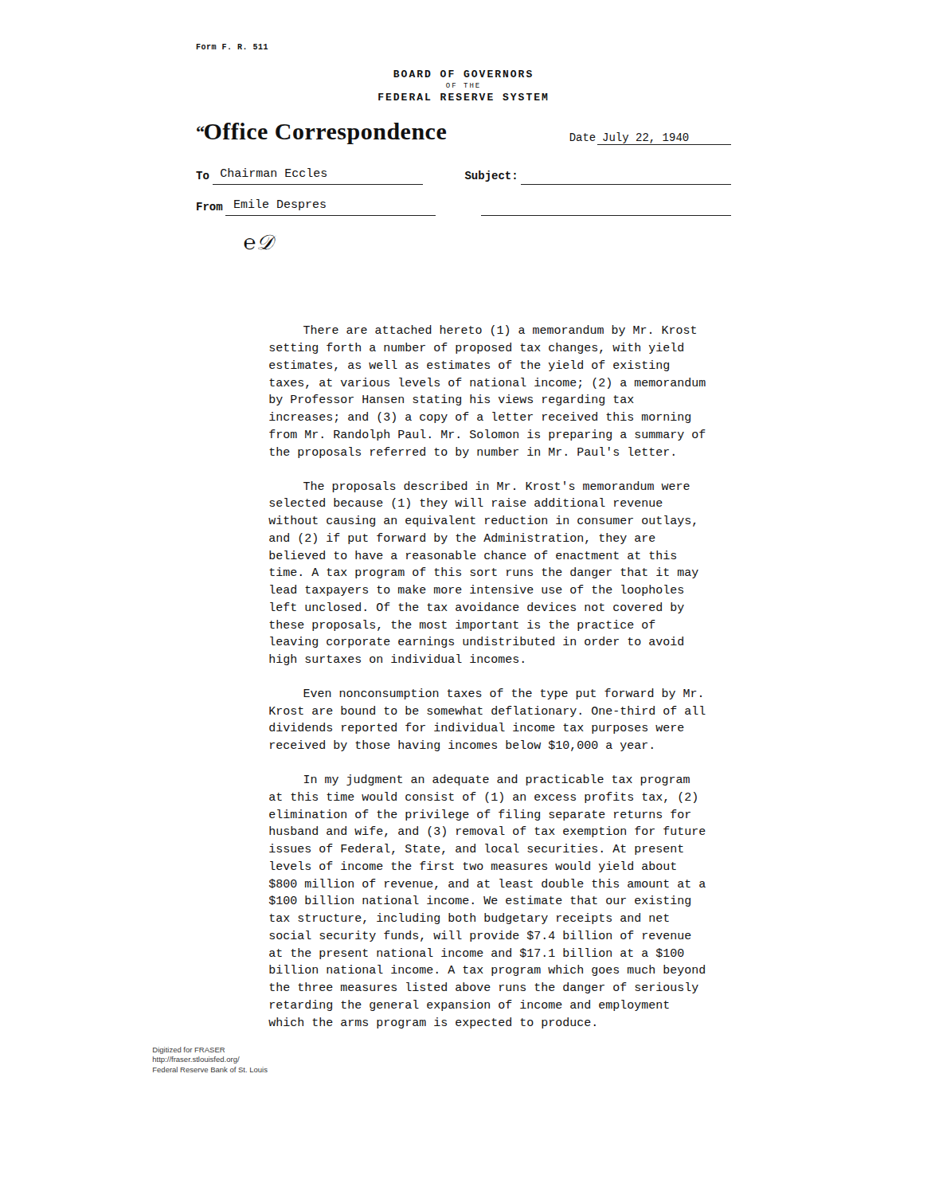Form F. R. 511
BOARD OF GOVERNORS
OF THE
FEDERAL RESERVE SYSTEM
“Office Correspondence
DateJuly 22, 1940
To Chairman Eccles Subject:
From Emile Despres
℮𝒟
There are attached hereto (1) a memorandum by Mr. Krost setting forth a number of proposed tax changes, with yield estimates, as well as estimates of the yield of existing taxes, at various levels of national income; (2) a memorandum by Professor Hansen stating his views regarding tax increases; and (3) a copy of a letter received this morning from Mr. Randolph Paul. Mr. Solomon is preparing a summary of the proposals referred to by number in Mr. Paul's letter.
The proposals described in Mr. Krost's memorandum were selected because (1) they will raise additional revenue without causing an equivalent reduction in consumer outlays, and (2) if put forward by the Administration, they are believed to have a reasonable chance of enactment at this time. A tax program of this sort runs the danger that it may lead taxpayers to make more intensive use of the loopholes left unclosed. Of the tax avoidance devices not covered by these proposals, the most important is the practice of leaving corporate earnings undistributed in order to avoid high surtaxes on individual incomes.
Even nonconsumption taxes of the type put forward by Mr. Krost are bound to be somewhat deflationary. One-third of all dividends reported for individual income tax purposes were received by those having incomes below $10,000 a year.
In my judgment an adequate and practicable tax program at this time would consist of (1) an excess profits tax, (2) elimination of the privilege of filing separate returns for husband and wife, and (3) removal of tax exemption for future issues of Federal, State, and local securities. At present levels of income the first two measures would yield about $800 million of revenue, and at least double this amount at a $100 billion national income. We estimate that our existing tax structure, including both budgetary receipts and net social security funds, will provide $7.4 billion of revenue at the present national income and $17.1 billion at a $100 billion national income. A tax program which goes much beyond the three measures listed above runs the danger of seriously retarding the general expansion of income and employment which the arms program is expected to produce.
Digitized for FRASER
http://fraser.stlouisfed.org/
Federal Reserve Bank of St. Louis